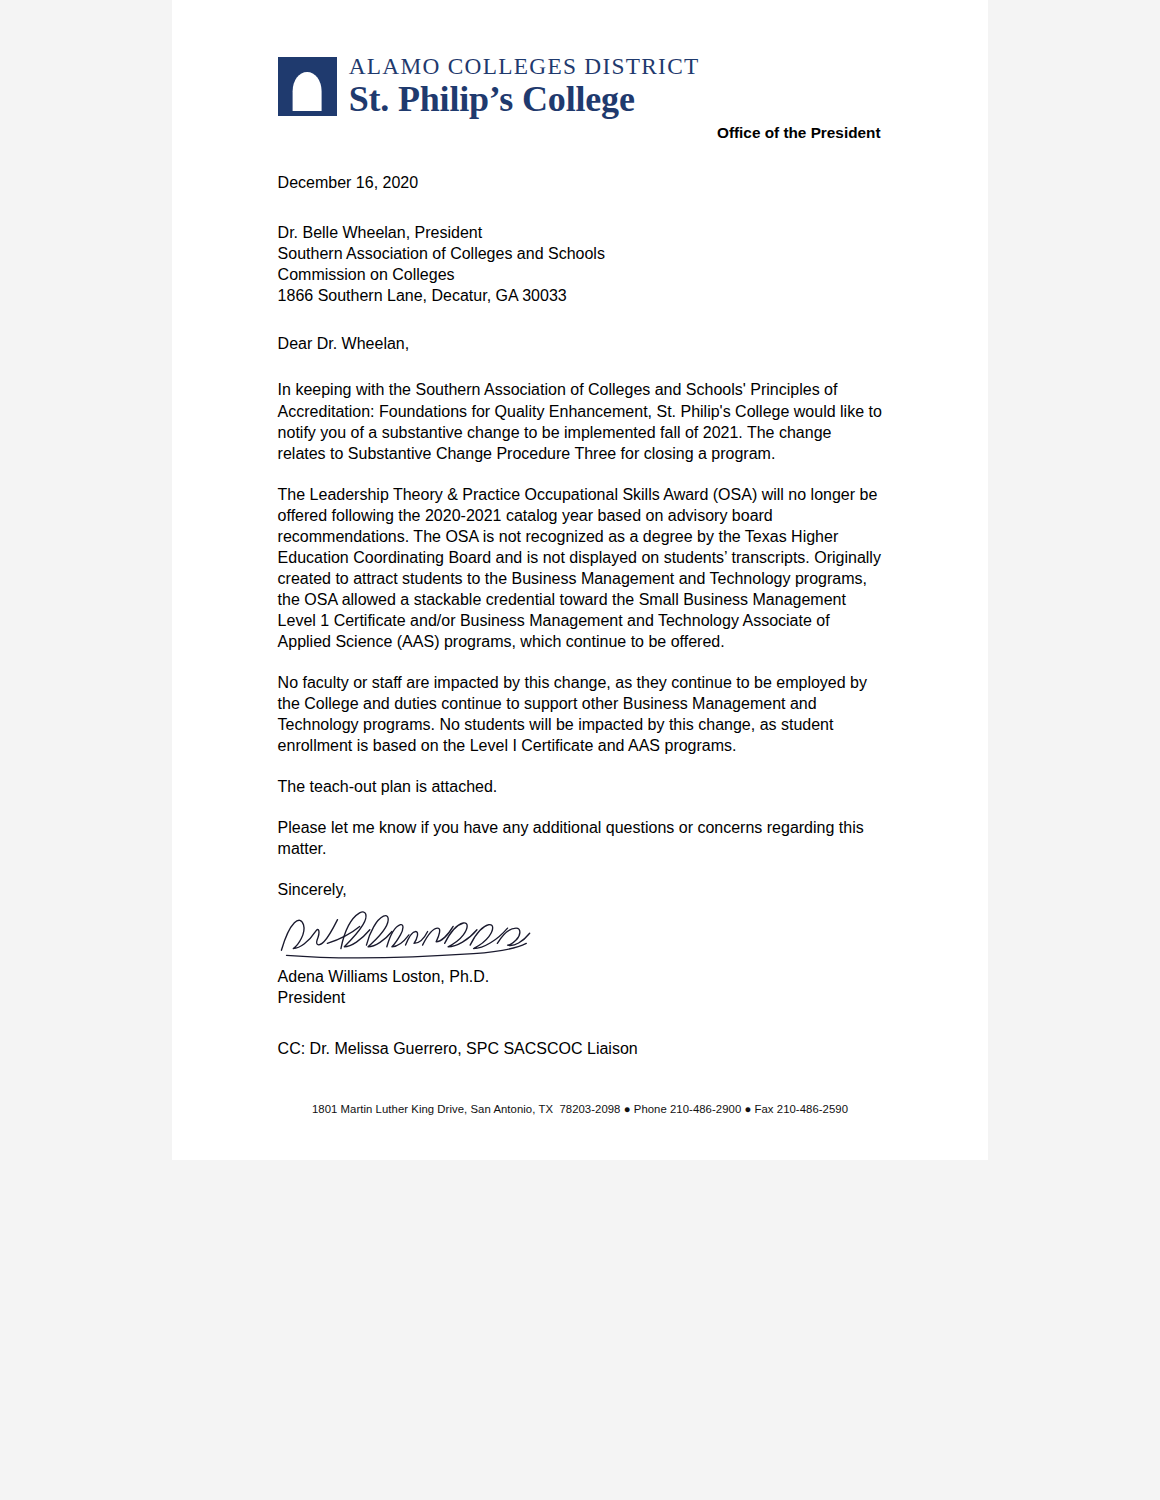ALAMO COLLEGES DISTRICT
St. Philip’s College
Office of the President
December 16, 2020
Dr. Belle Wheelan, President Southern Association of Colleges and Schools Commission on Colleges 1866 Southern Lane, Decatur, GA 30033
Dear Dr. Wheelan,
In keeping with the Southern Association of Colleges and Schools' Principles of Accreditation: Foundations for Quality Enhancement, St. Philip's College would like to notify you of a substantive change to be implemented fall of 2021. The change relates to Substantive Change Procedure Three for closing a program.
The Leadership Theory & Practice Occupational Skills Award (OSA) will no longer be offered following the 2020-2021 catalog year based on advisory board recommendations. The OSA is not recognized as a degree by the Texas Higher Education Coordinating Board and is not displayed on students’ transcripts. Originally created to attract students to the Business Management and Technology programs, the OSA allowed a stackable credential toward the Small Business Management Level 1 Certificate and/or Business Management and Technology Associate of Applied Science (AAS) programs, which continue to be offered.
No faculty or staff are impacted by this change, as they continue to be employed by the College and duties continue to support other Business Management and Technology programs. No students will be impacted by this change, as student enrollment is based on the Level I Certificate and AAS programs.
The teach-out plan is attached.
Please let me know if you have any additional questions or concerns regarding this matter.
Sincerely,
Adena Williams Loston, Ph.D. President
CC: Dr. Melissa Guerrero, SPC SACSCOC Liaison
1801 Martin Luther King Drive, San Antonio, TX 78203-2098 ● Phone 210-486-2900 ● Fax 210-486-2590